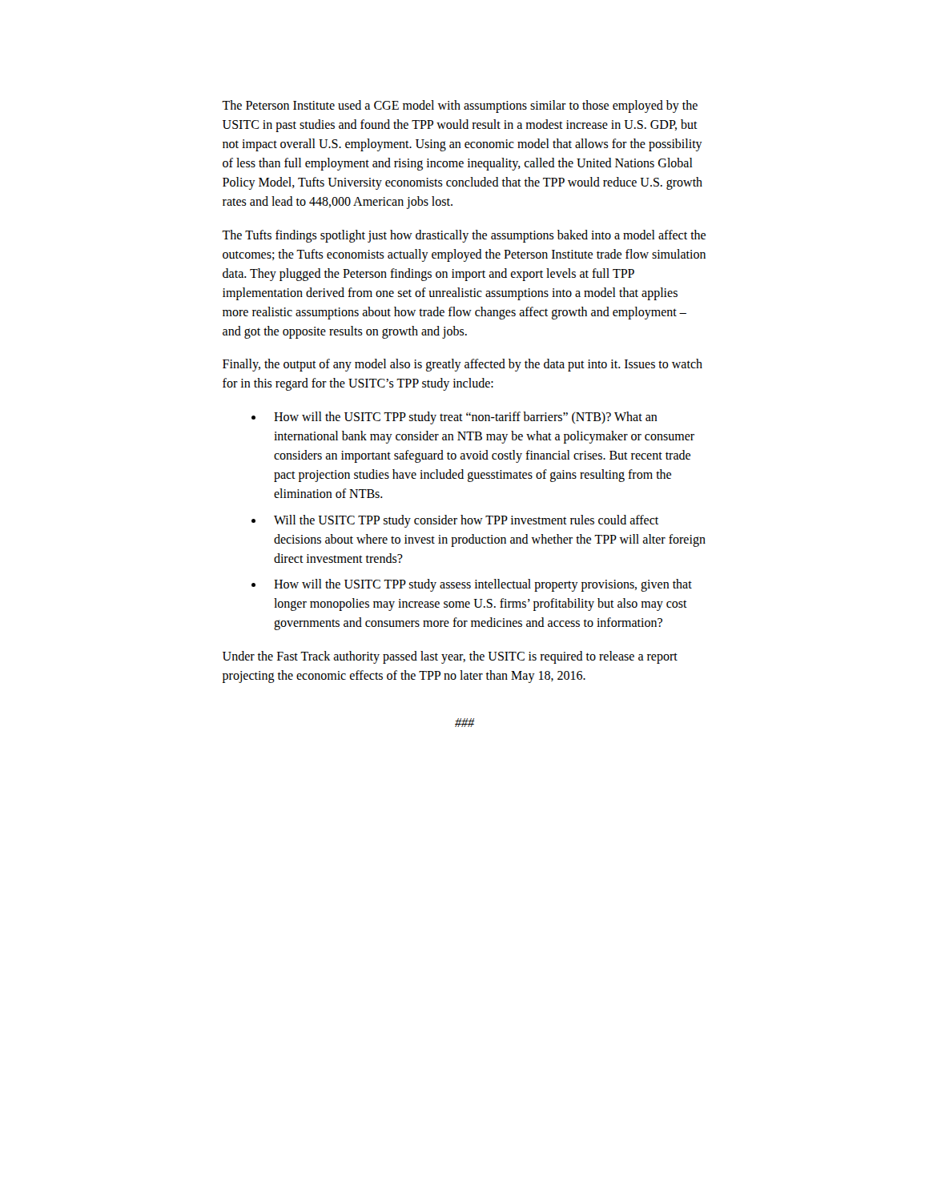The Peterson Institute used a CGE model with assumptions similar to those employed by the USITC in past studies and found the TPP would result in a modest increase in U.S. GDP, but not impact overall U.S. employment. Using an economic model that allows for the possibility of less than full employment and rising income inequality, called the United Nations Global Policy Model, Tufts University economists concluded that the TPP would reduce U.S. growth rates and lead to 448,000 American jobs lost.
The Tufts findings spotlight just how drastically the assumptions baked into a model affect the outcomes; the Tufts economists actually employed the Peterson Institute trade flow simulation data. They plugged the Peterson findings on import and export levels at full TPP implementation derived from one set of unrealistic assumptions into a model that applies more realistic assumptions about how trade flow changes affect growth and employment – and got the opposite results on growth and jobs.
Finally, the output of any model also is greatly affected by the data put into it. Issues to watch for in this regard for the USITC’s TPP study include:
How will the USITC TPP study treat “non-tariff barriers” (NTB)? What an international bank may consider an NTB may be what a policymaker or consumer considers an important safeguard to avoid costly financial crises. But recent trade pact projection studies have included guesstimates of gains resulting from the elimination of NTBs.
Will the USITC TPP study consider how TPP investment rules could affect decisions about where to invest in production and whether the TPP will alter foreign direct investment trends?
How will the USITC TPP study assess intellectual property provisions, given that longer monopolies may increase some U.S. firms’ profitability but also may cost governments and consumers more for medicines and access to information?
Under the Fast Track authority passed last year, the USITC is required to release a report projecting the economic effects of the TPP no later than May 18, 2016.
###